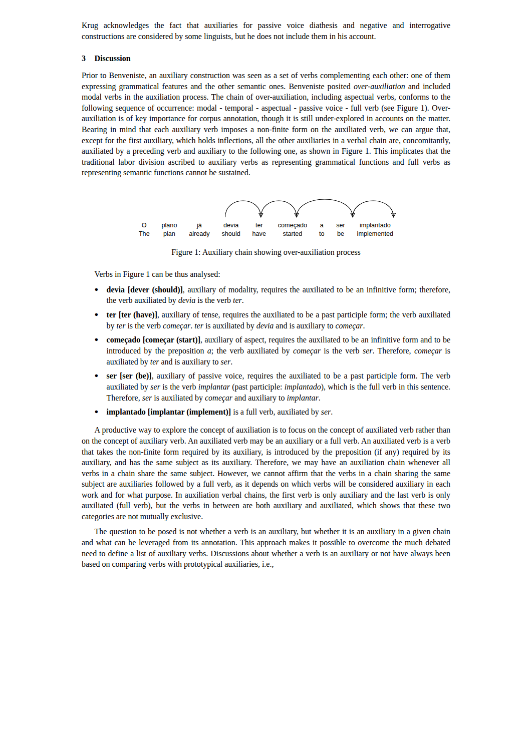Krug acknowledges the fact that auxiliaries for passive voice diathesis and negative and interrogative constructions are considered by some linguists, but he does not include them in his account.
3 Discussion
Prior to Benveniste, an auxiliary construction was seen as a set of verbs complementing each other: one of them expressing grammatical features and the other semantic ones. Benveniste posited over-auxiliation and included modal verbs in the auxiliation process. The chain of over-auxiliation, including aspectual verbs, conforms to the following sequence of occurrence: modal - temporal - aspectual - passive voice - full verb (see Figure 1). Over-auxiliation is of key importance for corpus annotation, though it is still under-explored in accounts on the matter. Bearing in mind that each auxiliary verb imposes a non-finite form on the auxiliated verb, we can argue that, except for the first auxiliary, which holds inflections, all the other auxiliaries in a verbal chain are, concomitantly, auxiliated by a preceding verb and auxiliary to the following one, as shown in Figure 1. This implicates that the traditional labor division ascribed to auxiliary verbs as representing grammatical functions and full verbs as representing semantic functions cannot be sustained.
OThe
plano plan
já already
devia should
ter have
começado started
ato
ser be
implantado implemented
Figure 1: Auxiliary chain showing over-auxiliation process
Verbs in Figure 1 can be thus analysed:
devia [dever (should)], auxiliary of modality, requires the auxiliated to be an infinitive form; therefore, the verb auxiliated by devia is the verb ter.
ter [ter (have)], auxiliary of tense, requires the auxiliated to be a past participle form; the verb auxiliated by ter is the verb começar. ter is auxiliated by devia and is auxiliary to começar.
começado [começar (start)], auxiliary of aspect, requires the auxiliated to be an infinitive form and to be introduced by the preposition a; the verb auxiliated by começar is the verb ser. Therefore, começar is auxiliated by ter and is auxiliary to ser.
ser [ser (be)], auxiliary of passive voice, requires the auxiliated to be a past participle form. The verb auxiliated by ser is the verb implantar (past participle: implantado), which is the full verb in this sentence. Therefore, ser is auxiliated by começar and auxiliary to implantar.
implantado [implantar (implement)] is a full verb, auxiliated by ser.
A productive way to explore the concept of auxiliation is to focus on the concept of auxiliated verb rather than on the concept of auxiliary verb. An auxiliated verb may be an auxiliary or a full verb. An auxiliated verb is a verb that takes the non-finite form required by its auxiliary, is introduced by the preposition (if any) required by its auxiliary, and has the same subject as its auxiliary. Therefore, we may have an auxiliation chain whenever all verbs in a chain share the same subject. However, we cannot affirm that the verbs in a chain sharing the same subject are auxiliaries followed by a full verb, as it depends on which verbs will be considered auxiliary in each work and for what purpose. In auxiliation verbal chains, the first verb is only auxiliary and the last verb is only auxiliated (full verb), but the verbs in between are both auxiliary and auxiliated, which shows that these two categories are not mutually exclusive.
The question to be posed is not whether a verb is an auxiliary, but whether it is an auxiliary in a given chain and what can be leveraged from its annotation. This approach makes it possible to overcome the much debated need to define a list of auxiliary verbs. Discussions about whether a verb is an auxiliary or not have always been based on comparing verbs with prototypical auxiliaries, i.e.,